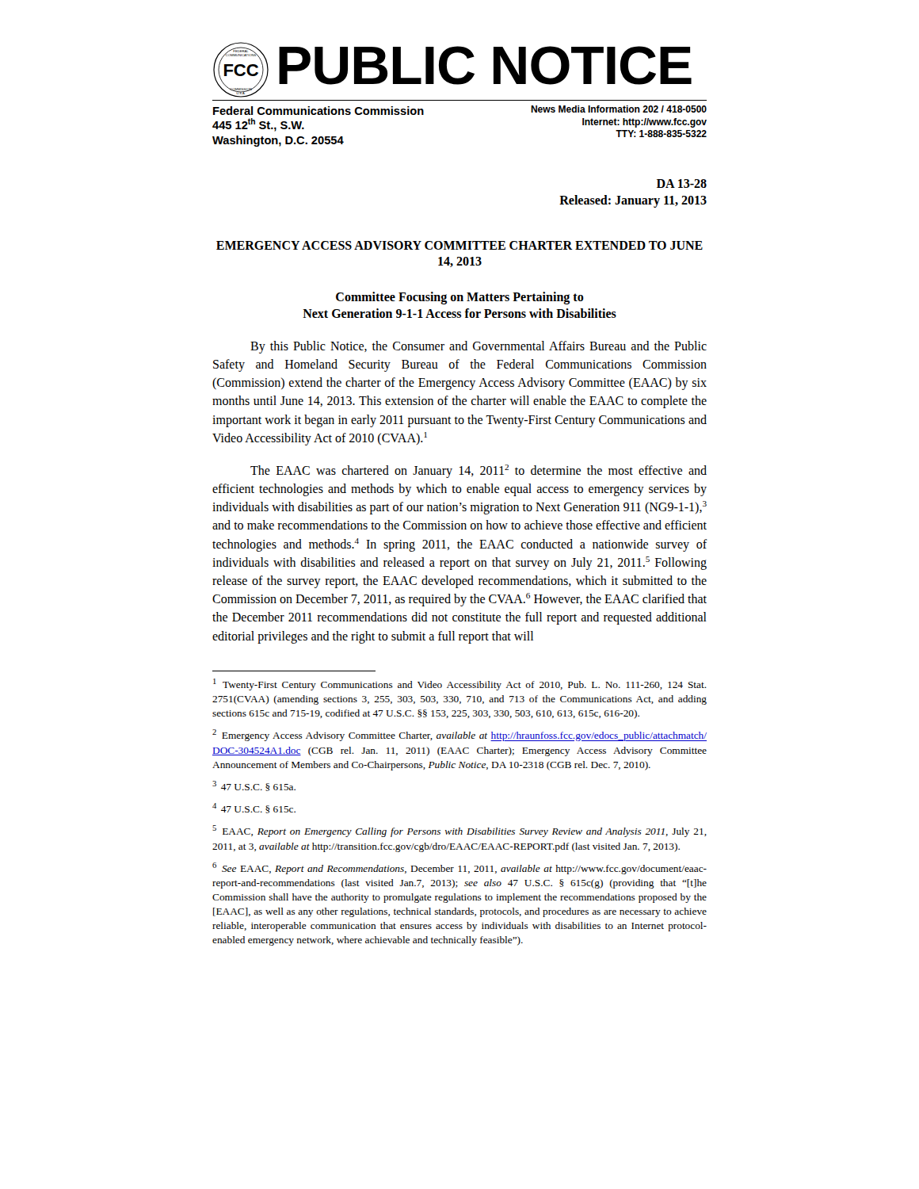FCC FEDERAL COMMUNICATIONS COMMISSION U.S.A.
PUBLIC NOTICE
Federal Communications Commission
445 12th St., S.W.
Washington, D.C. 20554
News Media Information 202 / 418-0500
Internet: http://www.fcc.gov
TTY: 1-888-835-5322
DA 13-28
Released: January 11, 2013
EMERGENCY ACCESS ADVISORY COMMITTEE CHARTER EXTENDED TO JUNE 14, 2013
Committee Focusing on Matters Pertaining to
Next Generation 9-1-1 Access for Persons with Disabilities
By this Public Notice, the Consumer and Governmental Affairs Bureau and the Public Safety and Homeland Security Bureau of the Federal Communications Commission (Commission) extend the charter of the Emergency Access Advisory Committee (EAAC) by six months until June 14, 2013. This extension of the charter will enable the EAAC to complete the important work it began in early 2011 pursuant to the Twenty-First Century Communications and Video Accessibility Act of 2010 (CVAA).1
The EAAC was chartered on January 14, 20112 to determine the most effective and efficient technologies and methods by which to enable equal access to emergency services by individuals with disabilities as part of our nation’s migration to Next Generation 911 (NG9-1-1),3 and to make recommendations to the Commission on how to achieve those effective and efficient technologies and methods.4 In spring 2011, the EAAC conducted a nationwide survey of individuals with disabilities and released a report on that survey on July 21, 2011.5 Following release of the survey report, the EAAC developed recommendations, which it submitted to the Commission on December 7, 2011, as required by the CVAA.6 However, the EAAC clarified that the December 2011 recommendations did not constitute the full report and requested additional editorial privileges and the right to submit a full report that will
1 Twenty-First Century Communications and Video Accessibility Act of 2010, Pub. L. No. 111-260, 124 Stat. 2751(CVAA) (amending sections 3, 255, 303, 503, 330, 710, and 713 of the Communications Act, and adding sections 615c and 715-19, codified at 47 U.S.C. §§ 153, 225, 303, 330, 503, 610, 613, 615c, 616-20).
2 Emergency Access Advisory Committee Charter, available at http://hraunfoss.fcc.gov/edocs_public/attachmatch/DOC-304524A1.doc (CGB rel. Jan. 11, 2011) (EAAC Charter); Emergency Access Advisory Committee Announcement of Members and Co-Chairpersons, Public Notice, DA 10-2318 (CGB rel. Dec. 7, 2010).
3 47 U.S.C. § 615a.
4 47 U.S.C. § 615c.
5 EAAC, Report on Emergency Calling for Persons with Disabilities Survey Review and Analysis 2011, July 21, 2011, at 3, available at http://transition.fcc.gov/cgb/dro/EAAC/EAAC-REPORT.pdf (last visited Jan. 7, 2013).
6 See EAAC, Report and Recommendations, December 11, 2011, available at http://www.fcc.gov/document/eaac-report-and-recommendations (last visited Jan.7, 2013); see also 47 U.S.C. § 615c(g) (providing that “[t]he Commission shall have the authority to promulgate regulations to implement the recommendations proposed by the [EAAC], as well as any other regulations, technical standards, protocols, and procedures as are necessary to achieve reliable, interoperable communication that ensures access by individuals with disabilities to an Internet protocol-enabled emergency network, where achievable and technically feasible”).